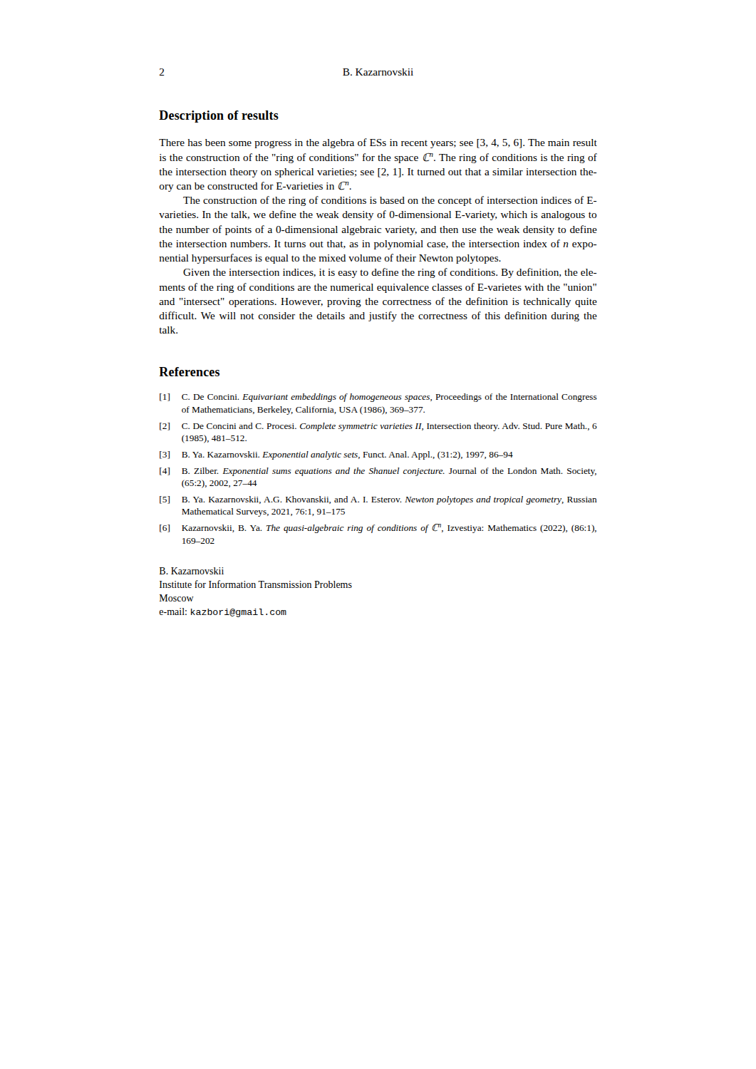2 B. Kazarnovskii
Description of results
There has been some progress in the algebra of ESs in recent years; see [3, 4, 5, 6]. The main result is the construction of the "ring of conditions" for the space ℂn. The ring of conditions is the ring of the intersection theory on spherical varieties; see [2, 1]. It turned out that a similar intersection theory can be constructed for E-varieties in ℂn.
The construction of the ring of conditions is based on the concept of intersection indices of E-varieties. In the talk, we define the weak density of 0-dimensional E-variety, which is analogous to the number of points of a 0-dimensional algebraic variety, and then use the weak density to define the intersection numbers. It turns out that, as in polynomial case, the intersection index of n exponential hypersurfaces is equal to the mixed volume of their Newton polytopes.
Given the intersection indices, it is easy to define the ring of conditions. By definition, the elements of the ring of conditions are the numerical equivalence classes of E-varietes with the "union" and "intersect" operations. However, proving the correctness of the definition is technically quite difficult. We will not consider the details and justify the correctness of this definition during the talk.
References
[1] C. De Concini. Equivariant embeddings of homogeneous spaces, Proceedings of the International Congress of Mathematicians, Berkeley, California, USA (1986), 369–377.
[2] C. De Concini and C. Procesi. Complete symmetric varieties II, Intersection theory. Adv. Stud. Pure Math., 6 (1985), 481–512.
[3] B. Ya. Kazarnovskii. Exponential analytic sets, Funct. Anal. Appl., (31:2), 1997, 86–94
[4] B. Zilber. Exponential sums equations and the Shanuel conjecture. Journal of the London Math. Society, (65:2), 2002, 27–44
[5] B. Ya. Kazarnovskii, A.G. Khovanskii, and A. I. Esterov. Newton polytopes and tropical geometry, Russian Mathematical Surveys, 2021, 76:1, 91–175
[6] Kazarnovskii, B. Ya. The quasi-algebraic ring of conditions of ℂn, Izvestiya: Mathematics (2022), (86:1), 169–202
B. Kazarnovskii
Institute for Information Transmission Problems
Moscow
e-mail: kazbori@gmail.com